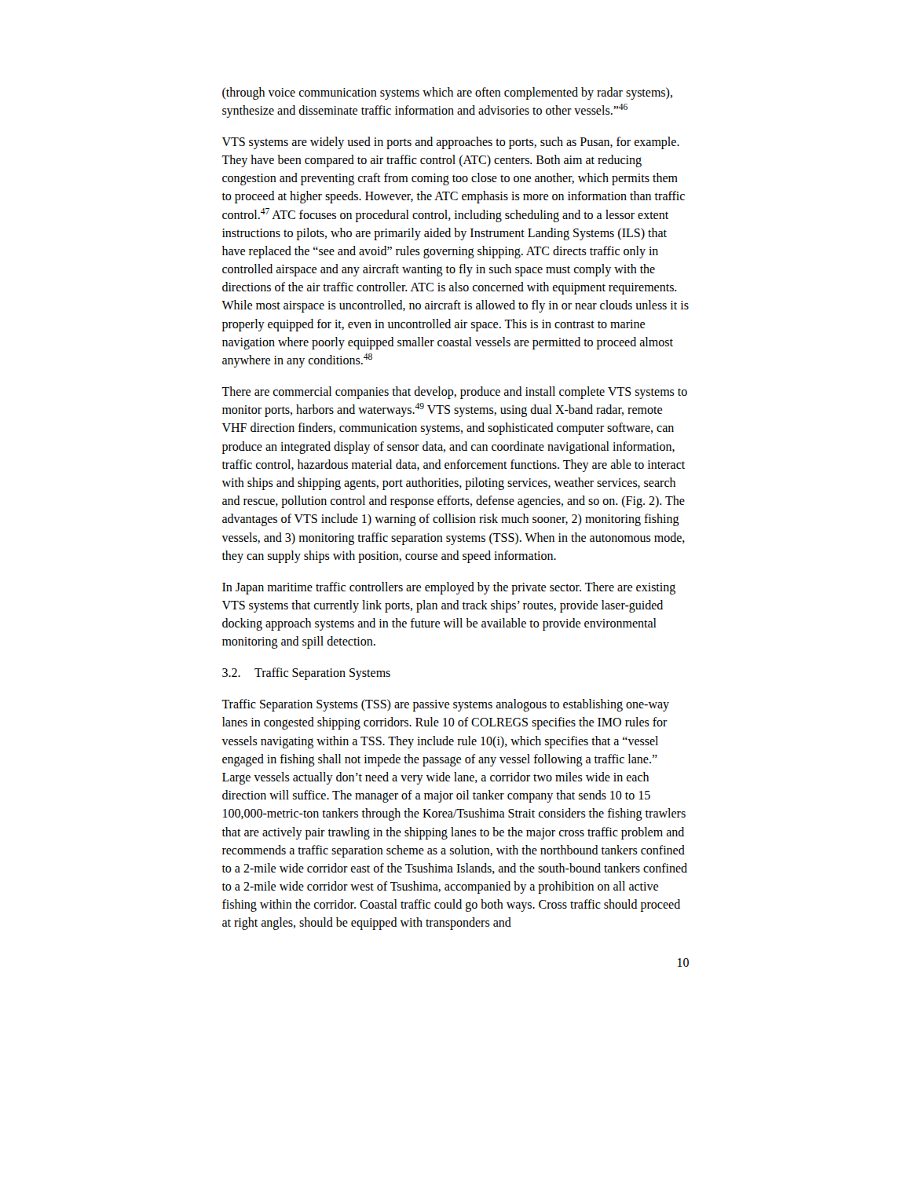(through voice communication systems which are often complemented by radar systems), synthesize and disseminate traffic information and advisories to other vessels.”46
VTS systems are widely used in ports and approaches to ports, such as Pusan, for example. They have been compared to air traffic control (ATC) centers. Both aim at reducing congestion and preventing craft from coming too close to one another, which permits them to proceed at higher speeds. However, the ATC emphasis is more on information than traffic control.47 ATC focuses on procedural control, including scheduling and to a lessor extent instructions to pilots, who are primarily aided by Instrument Landing Systems (ILS) that have replaced the “see and avoid” rules governing shipping. ATC directs traffic only in controlled airspace and any aircraft wanting to fly in such space must comply with the directions of the air traffic controller. ATC is also concerned with equipment requirements. While most airspace is uncontrolled, no aircraft is allowed to fly in or near clouds unless it is properly equipped for it, even in uncontrolled air space. This is in contrast to marine navigation where poorly equipped smaller coastal vessels are permitted to proceed almost anywhere in any conditions.48
There are commercial companies that develop, produce and install complete VTS systems to monitor ports, harbors and waterways.49 VTS systems, using dual X-band radar, remote VHF direction finders, communication systems, and sophisticated computer software, can produce an integrated display of sensor data, and can coordinate navigational information, traffic control, hazardous material data, and enforcement functions. They are able to interact with ships and shipping agents, port authorities, piloting services, weather services, search and rescue, pollution control and response efforts, defense agencies, and so on. (Fig. 2). The advantages of VTS include 1) warning of collision risk much sooner, 2) monitoring fishing vessels, and 3) monitoring traffic separation systems (TSS). When in the autonomous mode, they can supply ships with position, course and speed information.
In Japan maritime traffic controllers are employed by the private sector. There are existing VTS systems that currently link ports, plan and track ships’ routes, provide laser-guided docking approach systems and in the future will be available to provide environmental monitoring and spill detection.
3.2. Traffic Separation Systems
Traffic Separation Systems (TSS) are passive systems analogous to establishing one-way lanes in congested shipping corridors. Rule 10 of COLREGS specifies the IMO rules for vessels navigating within a TSS. They include rule 10(i), which specifies that a “vessel engaged in fishing shall not impede the passage of any vessel following a traffic lane.” Large vessels actually don’t need a very wide lane, a corridor two miles wide in each direction will suffice. The manager of a major oil tanker company that sends 10 to 15 100,000-metric-ton tankers through the Korea/Tsushima Strait considers the fishing trawlers that are actively pair trawling in the shipping lanes to be the major cross traffic problem and recommends a traffic separation scheme as a solution, with the northbound tankers confined to a 2-mile wide corridor east of the Tsushima Islands, and the south-bound tankers confined to a 2-mile wide corridor west of Tsushima, accompanied by a prohibition on all active fishing within the corridor. Coastal traffic could go both ways. Cross traffic should proceed at right angles, should be equipped with transponders and
10